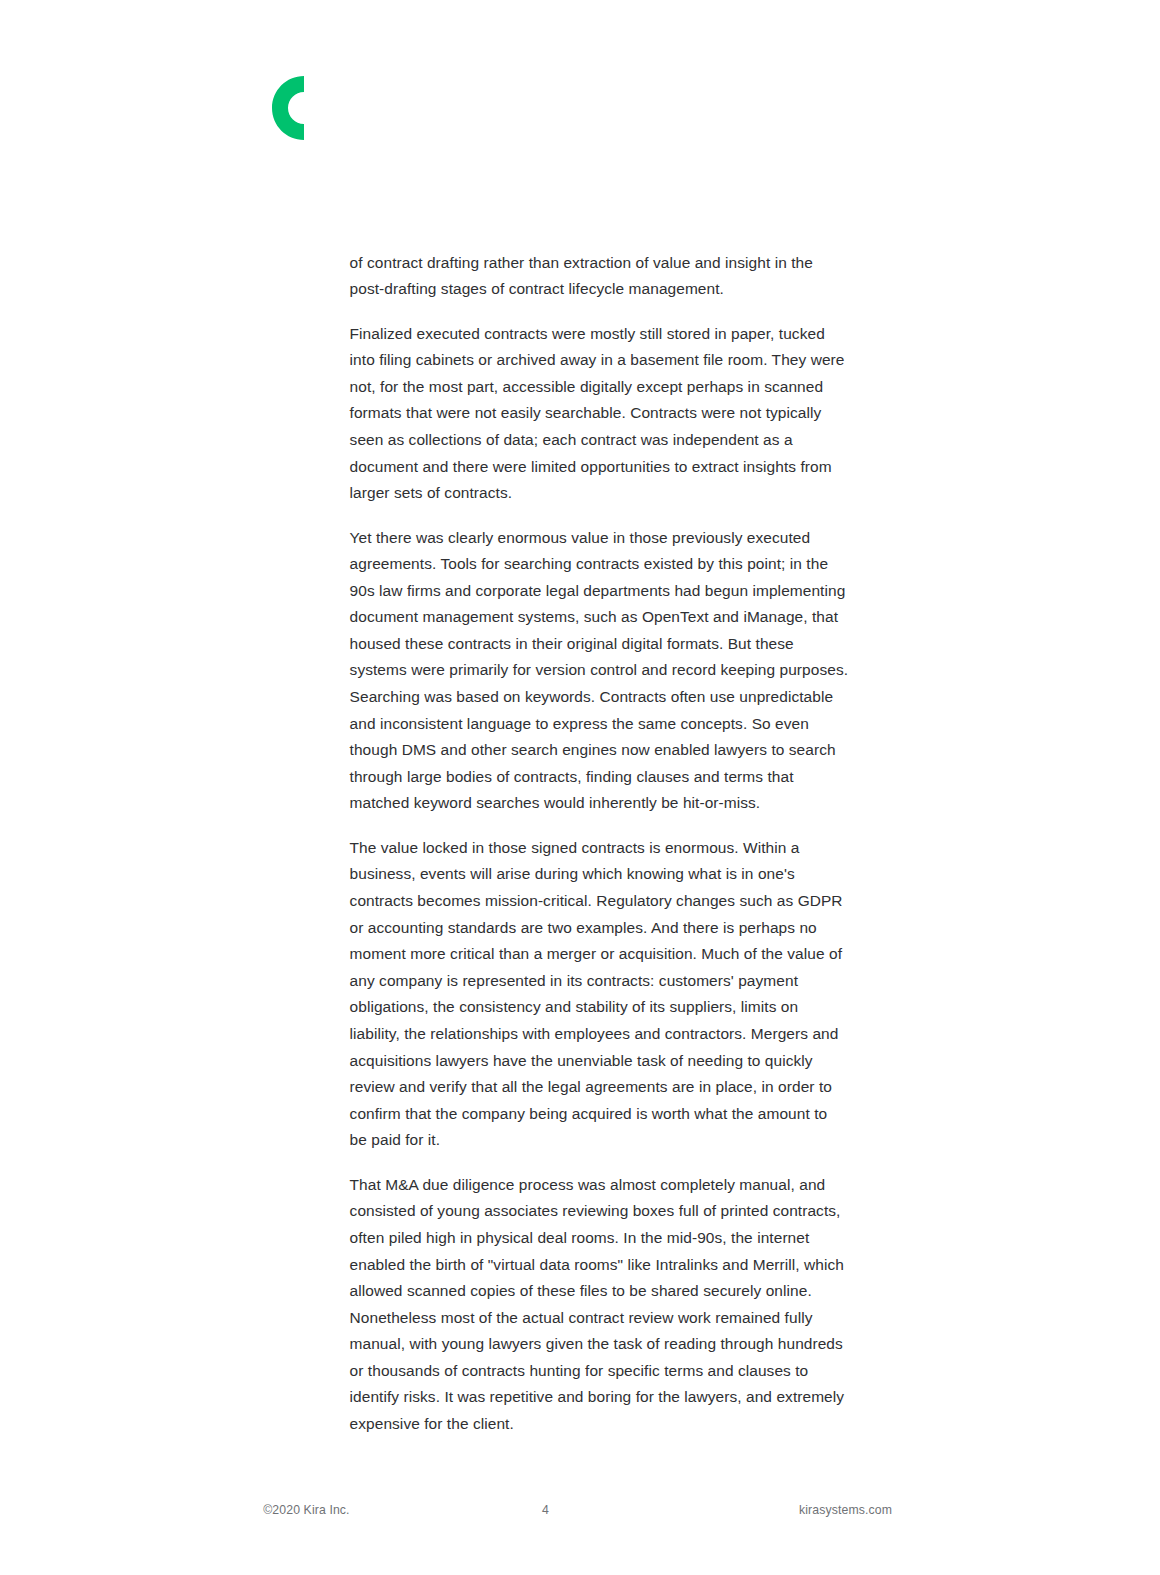Kira logo
of contract drafting rather than extraction of value and insight in the post-drafting stages of contract lifecycle management.
Finalized executed contracts were mostly still stored in paper, tucked into filing cabinets or archived away in a basement file room. They were not, for the most part, accessible digitally except perhaps in scanned formats that were not easily searchable. Contracts were not typically seen as collections of data; each contract was independent as a document and there were limited opportunities to extract insights from larger sets of contracts.
Yet there was clearly enormous value in those previously executed agreements. Tools for searching contracts existed by this point; in the 90s law firms and corporate legal departments had begun implementing document management systems, such as OpenText and iManage, that housed these contracts in their original digital formats. But these systems were primarily for version control and record keeping purposes. Searching was based on keywords. Contracts often use unpredictable and inconsistent language to express the same concepts. So even though DMS and other search engines now enabled lawyers to search through large bodies of contracts, finding clauses and terms that matched keyword searches would inherently be hit-or-miss.
The value locked in those signed contracts is enormous. Within a business, events will arise during which knowing what is in one's contracts becomes mission-critical. Regulatory changes such as GDPR or accounting standards are two examples. And there is perhaps no moment more critical than a merger or acquisition. Much of the value of any company is represented in its contracts: customers' payment obligations, the consistency and stability of its suppliers, limits on liability, the relationships with employees and contractors. Mergers and acquisitions lawyers have the unenviable task of needing to quickly review and verify that all the legal agreements are in place, in order to confirm that the company being acquired is worth what the amount to be paid for it.
That M&A due diligence process was almost completely manual, and consisted of young associates reviewing boxes full of printed contracts, often piled high in physical deal rooms. In the mid-90s, the internet enabled the birth of "virtual data rooms" like Intralinks and Merrill, which allowed scanned copies of these files to be shared securely online. Nonetheless most of the actual contract review work remained fully manual, with young lawyers given the task of reading through hundreds or thousands of contracts hunting for specific terms and clauses to identify risks. It was repetitive and boring for the lawyers, and extremely expensive for the client.
©2020 Kira Inc. 4 kirasystems.com